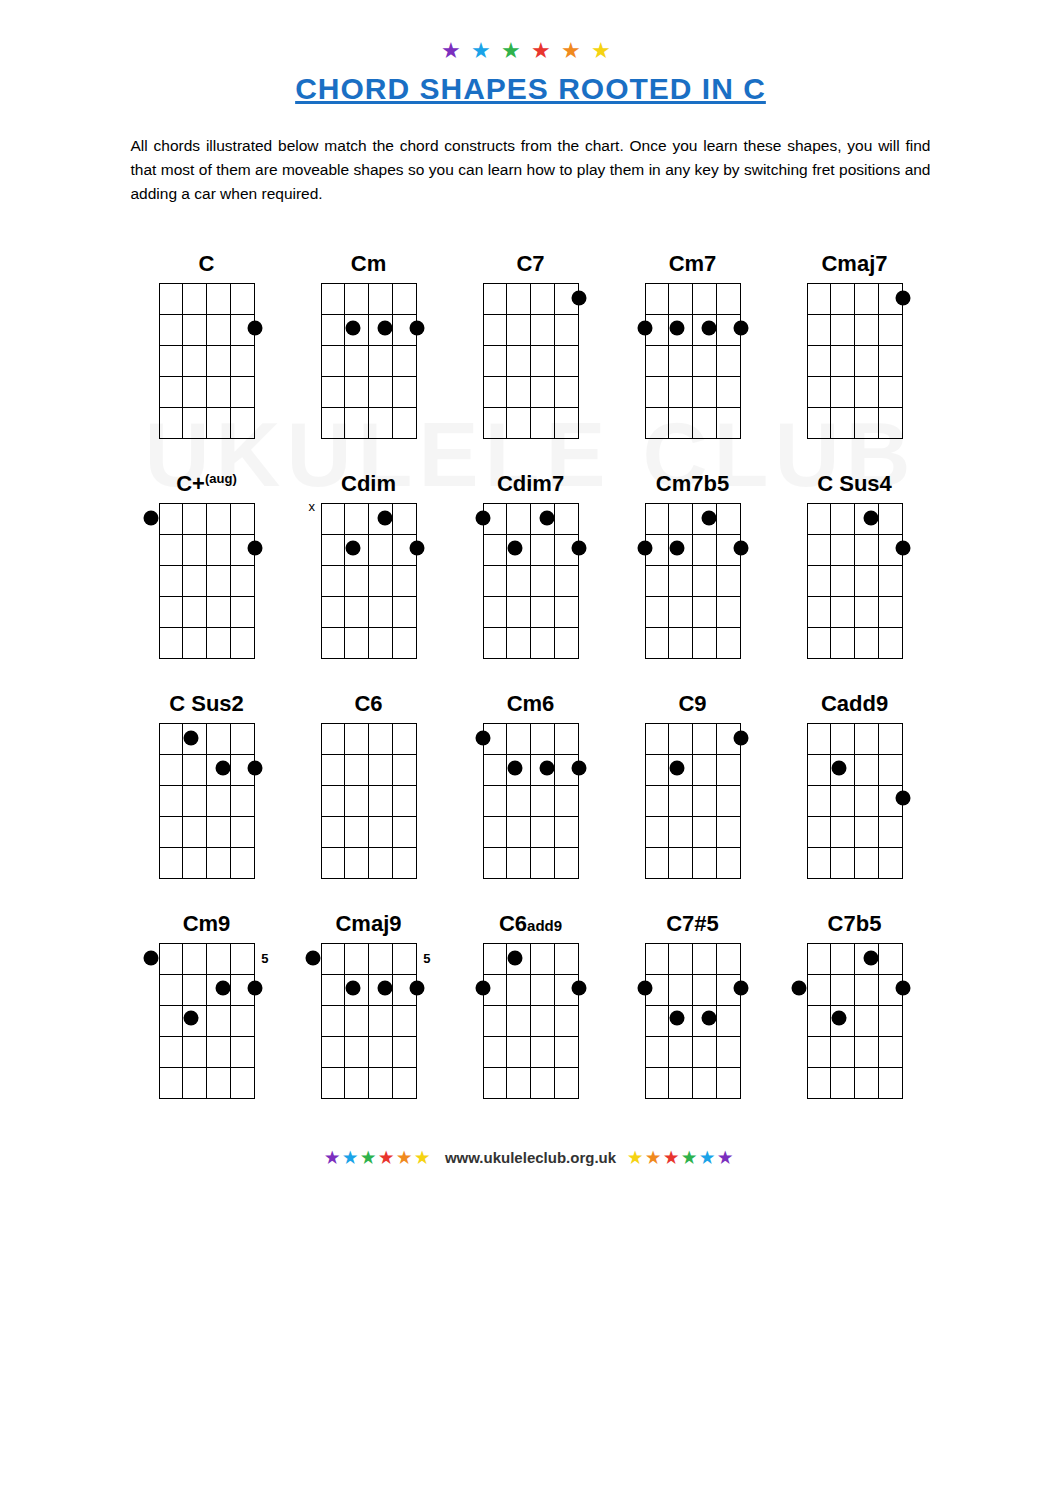UKULELE CLUB
★★★★★★
CHORD SHAPES ROOTED IN C
All chords illustrated below match the chord constructs from the chart. Once you learn these shapes, you will find that most of them are moveable shapes so you can learn how to play them in any key by switching fret positions and adding a car when required.
C
Cm
C7
Cm7
Cmaj7
C+(aug)
Cdim
x
Cdim7
Cm7b5
C Sus4
C Sus2
C6
Cm6
C9
Cadd9
Cm9
5
Cmaj9
5
C6add9
C7#5
C7b5
★★★★★★ www.ukuleleclub.org.uk ★★★★★★